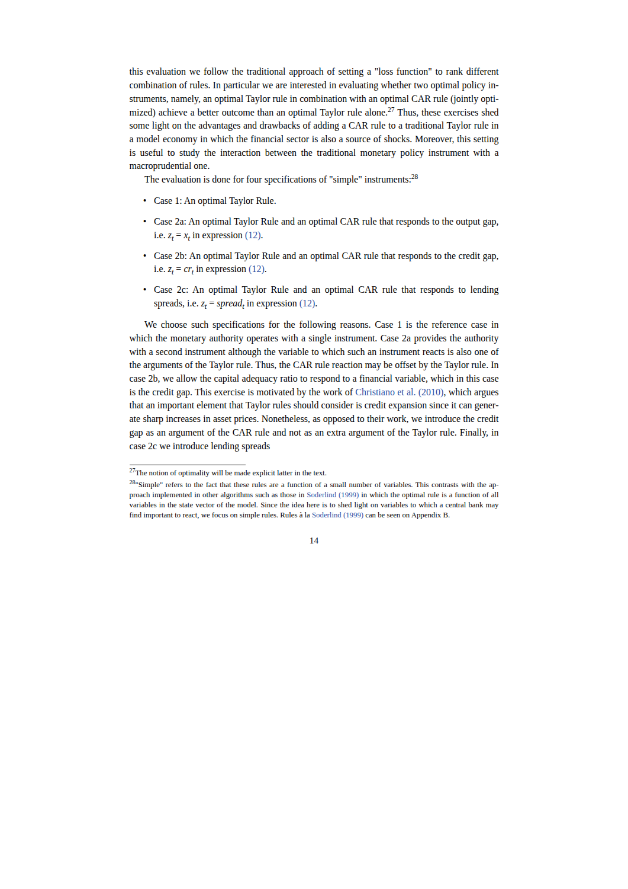this evaluation we follow the traditional approach of setting a "loss function" to rank different combination of rules. In particular we are interested in evaluating whether two optimal policy instruments, namely, an optimal Taylor rule in combination with an optimal CAR rule (jointly optimized) achieve a better outcome than an optimal Taylor rule alone.27 Thus, these exercises shed some light on the advantages and drawbacks of adding a CAR rule to a traditional Taylor rule in a model economy in which the financial sector is also a source of shocks. Moreover, this setting is useful to study the interaction between the traditional monetary policy instrument with a macroprudential one.
The evaluation is done for four specifications of "simple" instruments:28
Case 1: An optimal Taylor Rule.
Case 2a: An optimal Taylor Rule and an optimal CAR rule that responds to the output gap, i.e. zt = xt in expression (12).
Case 2b: An optimal Taylor Rule and an optimal CAR rule that responds to the credit gap, i.e. zt = crt in expression (12).
Case 2c: An optimal Taylor Rule and an optimal CAR rule that responds to lending spreads, i.e. zt = spreadt in expression (12).
We choose such specifications for the following reasons. Case 1 is the reference case in which the monetary authority operates with a single instrument. Case 2a provides the authority with a second instrument although the variable to which such an instrument reacts is also one of the arguments of the Taylor rule. Thus, the CAR rule reaction may be offset by the Taylor rule. In case 2b, we allow the capital adequacy ratio to respond to a financial variable, which in this case is the credit gap. This exercise is motivated by the work of Christiano et al. (2010), which argues that an important element that Taylor rules should consider is credit expansion since it can generate sharp increases in asset prices. Nonetheless, as opposed to their work, we introduce the credit gap as an argument of the CAR rule and not as an extra argument of the Taylor rule. Finally, in case 2c we introduce lending spreads
27The notion of optimality will be made explicit latter in the text.
28"Simple" refers to the fact that these rules are a function of a small number of variables. This contrasts with the approach implemented in other algorithms such as those in Soderlind (1999) in which the optimal rule is a function of all variables in the state vector of the model. Since the idea here is to shed light on variables to which a central bank may find important to react, we focus on simple rules. Rules à la Soderlind (1999) can be seen on Appendix B.
14